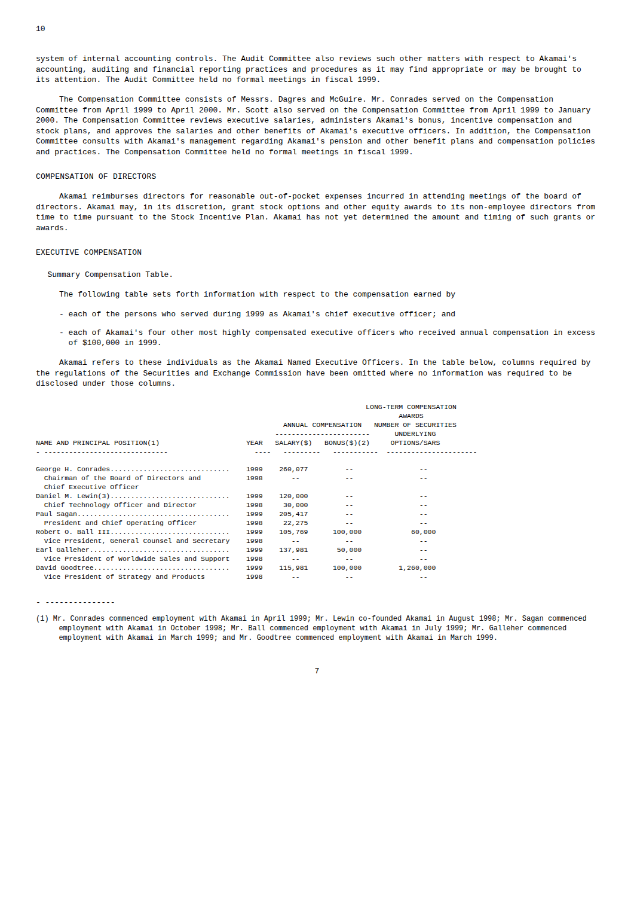10
system of internal accounting controls. The Audit Committee also reviews such other matters with respect to Akamai's accounting, auditing and financial reporting practices and procedures as it may find appropriate or may be brought to its attention. The Audit Committee held no formal meetings in fiscal 1999.
The Compensation Committee consists of Messrs. Dagres and McGuire. Mr. Conrades served on the Compensation Committee from April 1999 to April 2000. Mr. Scott also served on the Compensation Committee from April 1999 to January 2000. The Compensation Committee reviews executive salaries, administers Akamai's bonus, incentive compensation and stock plans, and approves the salaries and other benefits of Akamai's executive officers. In addition, the Compensation Committee consults with Akamai's management regarding Akamai's pension and other benefit plans and compensation policies and practices. The Compensation Committee held no formal meetings in fiscal 1999.
COMPENSATION OF DIRECTORS
Akamai reimburses directors for reasonable out-of-pocket expenses incurred in attending meetings of the board of directors. Akamai may, in its discretion, grant stock options and other equity awards to its non-employee directors from time to time pursuant to the Stock Incentive Plan. Akamai has not yet determined the amount and timing of such grants or awards.
EXECUTIVE COMPENSATION
Summary Compensation Table.
The following table sets forth information with respect to the compensation earned by
each of the persons who served during 1999 as Akamai's chief executive officer; and
each of Akamai's four other most highly compensated executive officers who received annual compensation in excess of $100,000 in 1999.
Akamai refers to these individuals as the Akamai Named Executive Officers. In the table below, columns required by the regulations of the Securities and Exchange Commission have been omitted where no information was required to be disclosed under those columns.
                                                                                LONG-TERM COMPENSATION
                                                                                        AWARDS
                                                            ANNUAL COMPENSATION   NUMBER OF SECURITIES
                                                          -----------------------      UNDERLYING
NAME AND PRINCIPAL POSITION(1)                     YEAR   SALARY($)   BONUS($)(2)     OPTIONS/SARS
- ------------------------------                     ----   ---------   -----------  ----------------------

George H. Conrades.............................    1999    260,077         --                --
  Chairman of the Board of Directors and           1998       --           --                --
  Chief Executive Officer
Daniel M. Lewin(3).............................    1999    120,000         --                --
  Chief Technology Officer and Director            1998     30,000         --                --
Paul Sagan.....................................    1999    205,417         --                --
  President and Chief Operating Officer            1998     22,275         --                --
Robert O. Ball III.............................    1999    105,769      100,000            60,000
  Vice President, General Counsel and Secretary    1998       --           --                --
Earl Galleher..................................    1999    137,981       50,000              --
  Vice President of Worldwide Sales and Support    1998       --           --                --
David Goodtree.................................    1999    115,981      100,000         1,260,000
  Vice President of Strategy and Products          1998       --           --                --
- ---------------
(1) Mr. Conrades commenced employment with Akamai in April 1999; Mr. Lewin co-founded Akamai in August 1998; Mr. Sagan commenced employment with Akamai in October 1998; Mr. Ball commenced employment with Akamai in July 1999; Mr. Galleher commenced employment with Akamai in March 1999; and Mr. Goodtree commenced employment with Akamai in March 1999.
7